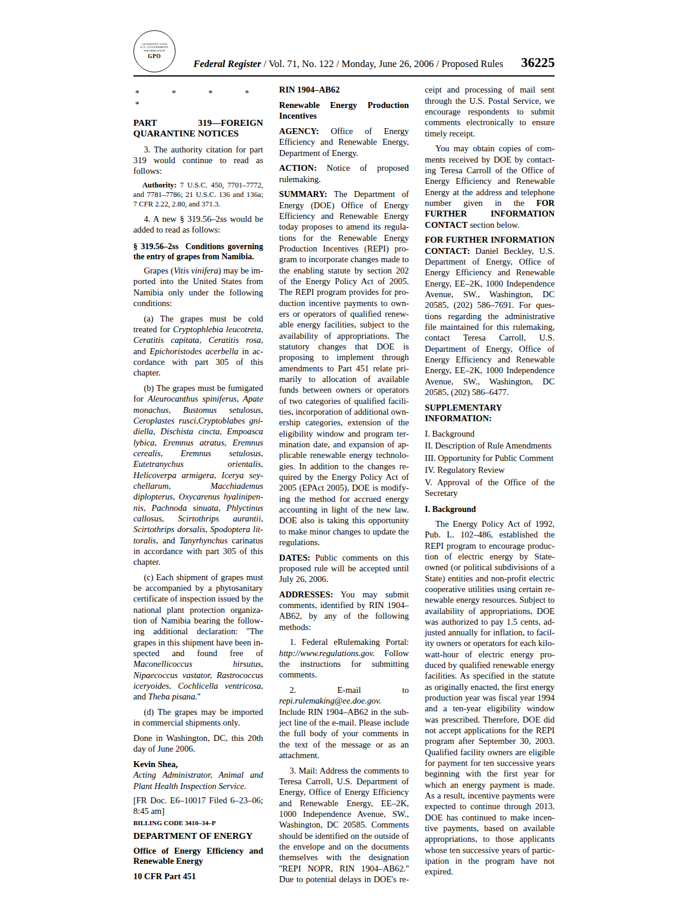AUTHENTICATED
U.S. GOVERNMENT
INFORMATION
GPO
Federal Register / Vol. 71, No. 122 / Monday, June 26, 2006 / Proposed Rules
36225
* * * * *
PART 319—FOREIGN QUARANTINE NOTICES
3. The authority citation for part 319 would continue to read as follows:
Authority: 7 U.S.C. 450, 7701–7772, and 7781–7786; 21 U.S.C. 136 and 136a; 7 CFR 2.22, 2.80, and 371.3.
4. A new § 319.56–2ss would be added to read as follows:
§ 319.56–2ss Conditions governing the entry of grapes from Namibia.
Grapes (Vitis vinifera) may be imported into the United States from Namibia only under the following conditions:
(a) The grapes must be cold treated for Cryptophlebia leucotreta, Ceratitis capitata, Ceratitis rosa, and Epichoristodes acerbella in accordance with part 305 of this chapter.
(b) The grapes must be fumigated for Aleurocanthus spiniferus, Apate monachus, Bustomus setulosus, Ceroplastes rusci,Cryptoblabes gnidiella, Dischista cincta, Empoasca lybica, Eremnus atratus, Eremnus cerealis, Eremnus setulosus, Eutetranychus orientalis, Helicoverpa armigera, Icerya seychellarum, Macchiademus diplopterus, Oxycarenus hyalinipennis, Pachnoda sinuata, Phlyctinus callosus, Scirtothrips aurantii, Scirtothrips dorsalis, Spodoptera littoralis, and Tanyrhynchus carinatus in accordance with part 305 of this chapter.
(c) Each shipment of grapes must be accompanied by a phytosanitary certificate of inspection issued by the national plant protection organization of Namibia bearing the following additional declaration: ''The grapes in this shipment have been inspected and found free of Maconellicoccus hirsutus, Nipaecoccus vastator, Rastrococcus iceryoides, Cochlicella ventricosa, and Theba pisana.''
(d) The grapes may be imported in commercial shipments only.
Done in Washington, DC, this 20th day of June 2006.
Kevin Shea,
Acting Administrator, Animal and Plant Health Inspection Service.
[FR Doc. E6–10017 Filed 6–23–06; 8:45 am]
BILLING CODE 3410–34–P
DEPARTMENT OF ENERGY
Office of Energy Efficiency and Renewable Energy
10 CFR Part 451
RIN 1904–AB62
Renewable Energy Production Incentives
AGENCY: Office of Energy Efficiency and Renewable Energy, Department of Energy.
ACTION: Notice of proposed rulemaking.
SUMMARY: The Department of Energy (DOE) Office of Energy Efficiency and Renewable Energy today proposes to amend its regulations for the Renewable Energy Production Incentives (REPI) program to incorporate changes made to the enabling statute by section 202 of the Energy Policy Act of 2005. The REPI program provides for production incentive payments to owners or operators of qualified renewable energy facilities, subject to the availability of appropriations. The statutory changes that DOE is proposing to implement through amendments to Part 451 relate primarily to allocation of available funds between owners or operators of two categories of qualified facilities, incorporation of additional ownership categories, extension of the eligibility window and program termination date, and expansion of applicable renewable energy technologies. In addition to the changes required by the Energy Policy Act of 2005 (EPAct 2005), DOE is modifying the method for accrued energy accounting in light of the new law. DOE also is taking this opportunity to make minor changes to update the regulations.
DATES: Public comments on this proposed rule will be accepted until July 26, 2006.
ADDRESSES: You may submit comments, identified by RIN 1904–AB62, by any of the following methods:
1. Federal eRulemaking Portal: http://www.regulations.gov. Follow the instructions for submitting comments.
2. E-mail to repi.rulemaking@ee.doe.gov. Include RIN 1904–AB62 in the subject line of the e-mail. Please include the full body of your comments in the text of the message or as an attachment.
3. Mail: Address the comments to Teresa Carroll, U.S. Department of Energy, Office of Energy Efficiency and Renewable Energy, EE–2K, 1000 Independence Avenue, SW., Washington, DC 20585. Comments should be identified on the outside of the envelope and on the documents themselves with the designation ''REPI NOPR, RIN 1904–AB62.'' Due to potential delays in DOE's receipt and processing of mail sent through the U.S. Postal Service, we encourage respondents to submit comments electronically to ensure timely receipt.
You may obtain copies of comments received by DOE by contacting Teresa Carroll of the Office of Energy Efficiency and Renewable Energy at the address and telephone number given in the FOR FURTHER INFORMATION CONTACT section below.
FOR FURTHER INFORMATION CONTACT: Daniel Beckley, U.S. Department of Energy, Office of Energy Efficiency and Renewable Energy, EE–2K, 1000 Independence Avenue, SW., Washington, DC 20585, (202) 586–7691. For questions regarding the administrative file maintained for this rulemaking, contact Teresa Carroll, U.S. Department of Energy, Office of Energy Efficiency and Renewable Energy, EE–2K, 1000 Independence Avenue, SW., Washington, DC 20585, (202) 586–6477.
SUPPLEMENTARY INFORMATION:
I. Background
II. Description of Rule Amendments
III. Opportunity for Public Comment
IV. Regulatory Review
V. Approval of the Office of the Secretary
I. Background
The Energy Policy Act of 1992, Pub. L. 102–486, established the REPI program to encourage production of electric energy by State-owned (or political subdivisions of a State) entities and non-profit electric cooperative utilities using certain renewable energy resources. Subject to availability of appropriations, DOE was authorized to pay 1.5 cents, adjusted annually for inflation, to facility owners or operators for each kilowatt-hour of electric energy produced by qualified renewable energy facilities. As specified in the statute as originally enacted, the first energy production year was fiscal year 1994 and a ten-year eligibility window was prescribed. Therefore, DOE did not accept applications for the REPI program after September 30, 2003. Qualified facility owners are eligible for payment for ten successive years beginning with the first year for which an energy payment is made. As a result, incentive payments were expected to continue through 2013. DOE has continued to make incentive payments, based on available appropriations, to those applicants whose ten successive years of participation in the program have not expired.